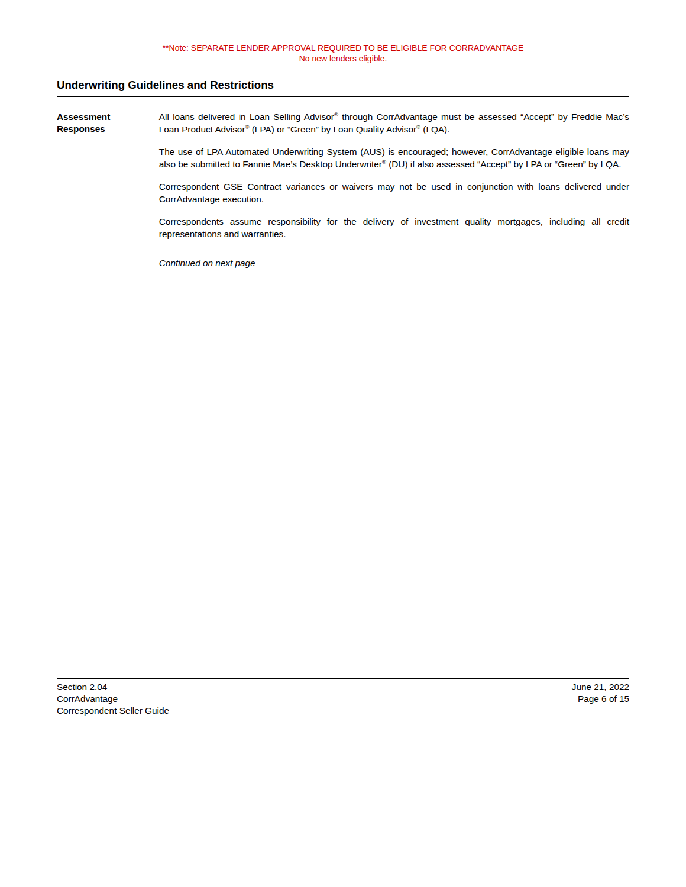**Note: SEPARATE LENDER APPROVAL REQUIRED TO BE ELIGIBLE FOR CORRADVANTAGE
No new lenders eligible.
Underwriting Guidelines and Restrictions
| Assessment Responses | All loans delivered in Loan Selling Advisor ® through CorrAdvantage must be assessed “Accept” by Freddie Mac’s Loan Product Advisor ® (LPA) or “Green” by Loan Quality Advisor ® (LQA). The use of LPA Automated Underwriting System (AUS) is encouraged; however, CorrAdvantage eligible loans may also be submitted to Fannie Mae’s Desktop Underwriter ® (DU) if also assessed “Accept” by LPA or “Green” by LQA. Correspondent GSE Contract variances or waivers may not be used in conjunction with loans delivered under CorrAdvantage execution. Correspondents assume responsibility for the delivery of investment quality mortgages, including all credit representations and warranties. Continued on next page |
| Section 2.04 | June 21, 2022 |
| CorrAdvantage | Page 6 of 15 |
| Correspondent Seller Guide | |